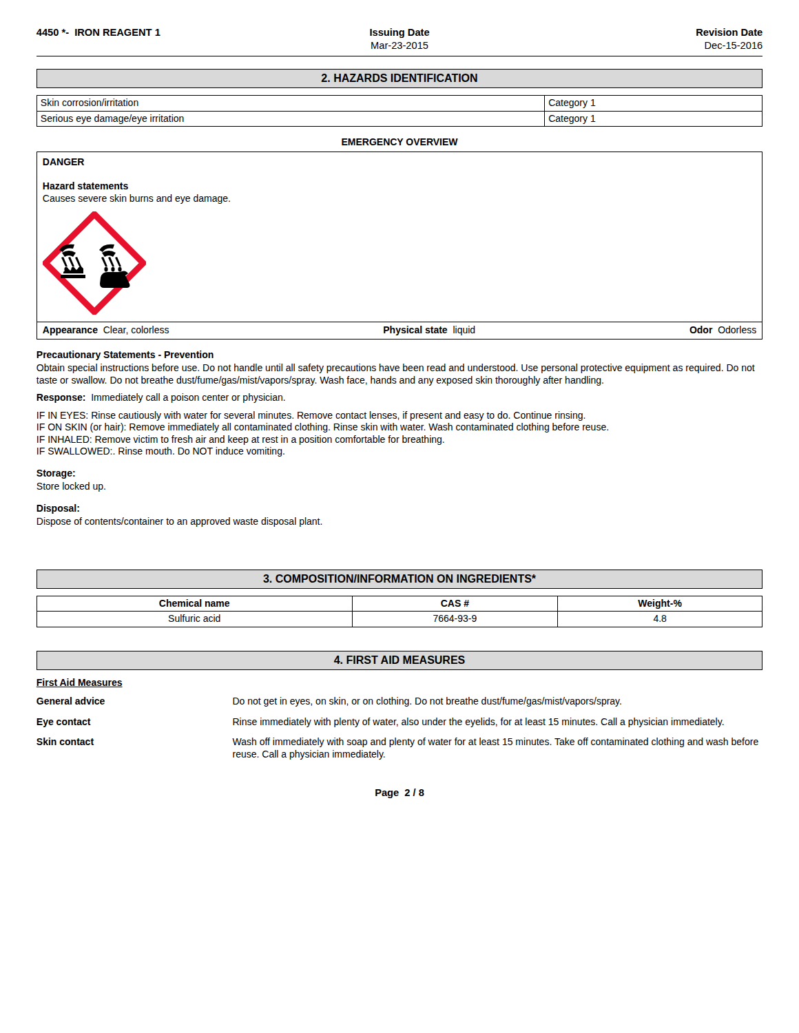4450 *- IRON REAGENT 1
Issuing Date
Mar-23-2015
Revision Date
Dec-15-2016
2. HAZARDS IDENTIFICATION
| Skin corrosion/irritation | Category 1 |
| Serious eye damage/eye irritation | Category 1 |
EMERGENCY OVERVIEW
DANGER
Hazard statements
Causes severe skin burns and eye damage.
Appearance Clear, colorless
Physical state liquid
Odor Odorless
Precautionary Statements - Prevention
Obtain special instructions before use. Do not handle until all safety precautions have been read and understood. Use personal protective equipment as required. Do not taste or swallow. Do not breathe dust/fume/gas/mist/vapors/spray. Wash face, hands and any exposed skin thoroughly after handling.
Response: Immediately call a poison center or physician.
IF IN EYES: Rinse cautiously with water for several minutes. Remove contact lenses, if present and easy to do. Continue rinsing.
IF ON SKIN (or hair): Remove immediately all contaminated clothing. Rinse skin with water. Wash contaminated clothing before reuse.
IF INHALED: Remove victim to fresh air and keep at rest in a position comfortable for breathing.
IF SWALLOWED:. Rinse mouth. Do NOT induce vomiting.
Storage:
Store locked up.
Disposal:
Dispose of contents/container to an approved waste disposal plant.
3. COMPOSITION/INFORMATION ON INGREDIENTS*
| Chemical name | CAS # | Weight-% |
| --- | --- | --- |
| Sulfuric acid | 7664-93-9 | 4.8 |
4. FIRST AID MEASURES
First Aid Measures
| General advice | Do not get in eyes, on skin, or on clothing. Do not breathe dust/fume/gas/mist/vapors/spray. |
| Eye contact | Rinse immediately with plenty of water, also under the eyelids, for at least 15 minutes. Call a physician immediately. |
| Skin contact | Wash off immediately with soap and plenty of water for at least 15 minutes. Take off contaminated clothing and wash before reuse. Call a physician immediately. |
Page 2 / 8